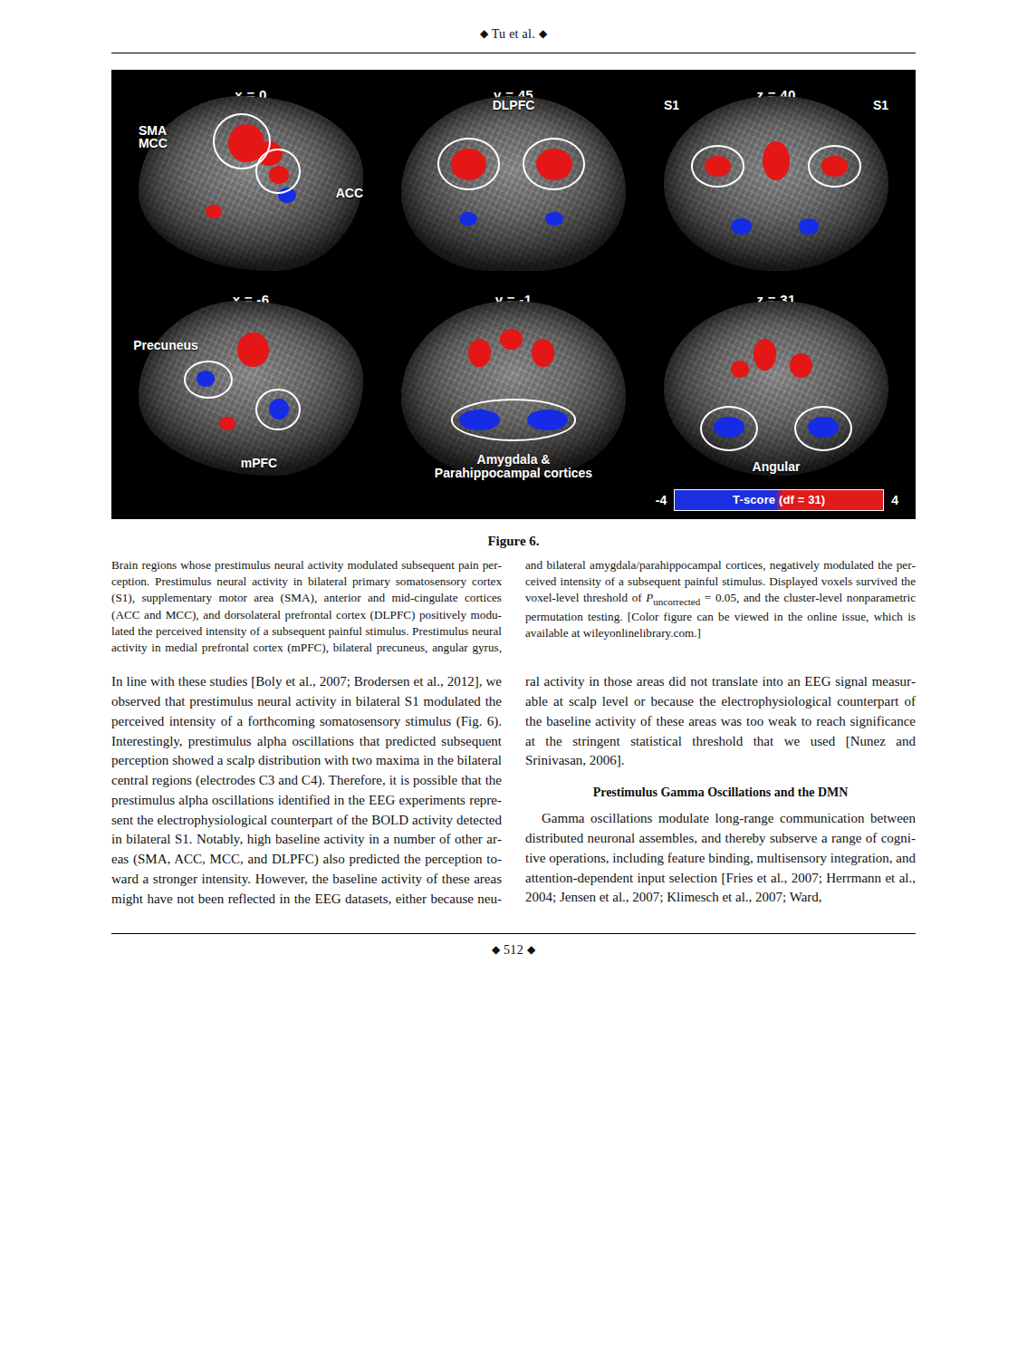◆ Tu et al. ◆
x = 0
SMA
MCC
ACC
y = 45
DLPFC
z = 40
S1
S1
x = -6
Precuneus
mPFC
y = -1
Amygdala &
Parahippocampal cortices
z = 31
Angular
-4
T-score (df = 31)
4
Figure 6.
Brain regions whose prestimulus neural activity modulated subsequent pain perception. Prestimulus neural activity in bilateral primary somatosensory cortex (S1), supplementary motor area (SMA), anterior and mid-cingulate cortices (ACC and MCC), and dorsolateral prefrontal cortex (DLPFC) positively modulated the perceived intensity of a subsequent painful stimulus. Prestimulus neural activity in medial prefrontal cortex (mPFC), bilateral precuneus, angular gyrus, and bilateral amygdala/parahippocampal cortices, negatively modulated the perceived intensity of a subsequent painful stimulus. Displayed voxels survived the voxel-level threshold of Puncorrected = 0.05, and the cluster-level nonparametric permutation testing. [Color figure can be viewed in the online issue, which is available at wileyonlinelibrary.com.]
In line with these studies [Boly et al., 2007; Brodersen et al., 2012], we observed that prestimulus neural activity in bilateral S1 modulated the perceived intensity of a forthcoming somatosensory stimulus (Fig. 6). Interestingly, prestimulus alpha oscillations that predicted subsequent perception showed a scalp distribution with two maxima in the bilateral central regions (electrodes C3 and C4). Therefore, it is possible that the prestimulus alpha oscillations identified in the EEG experiments represent the electrophysiological counterpart of the BOLD activity detected in bilateral S1. Notably, high baseline activity in a number of other areas (SMA, ACC, MCC, and DLPFC) also predicted the perception toward a stronger intensity. However, the baseline activity of these areas might have not been reflected in the EEG datasets, either because neural activity in those areas did not translate into an EEG signal measurable at scalp level or because the electrophysiological counterpart of the baseline activity of these areas was too weak to reach significance at the stringent statistical threshold that we used [Nunez and Srinivasan, 2006].
Prestimulus Gamma Oscillations and the DMN
Gamma oscillations modulate long-range communication between distributed neuronal assembles, and thereby subserve a range of cognitive operations, including feature binding, multisensory integration, and attention-dependent input selection [Fries et al., 2007; Herrmann et al., 2004; Jensen et al., 2007; Klimesch et al., 2007; Ward,
◆ 512 ◆